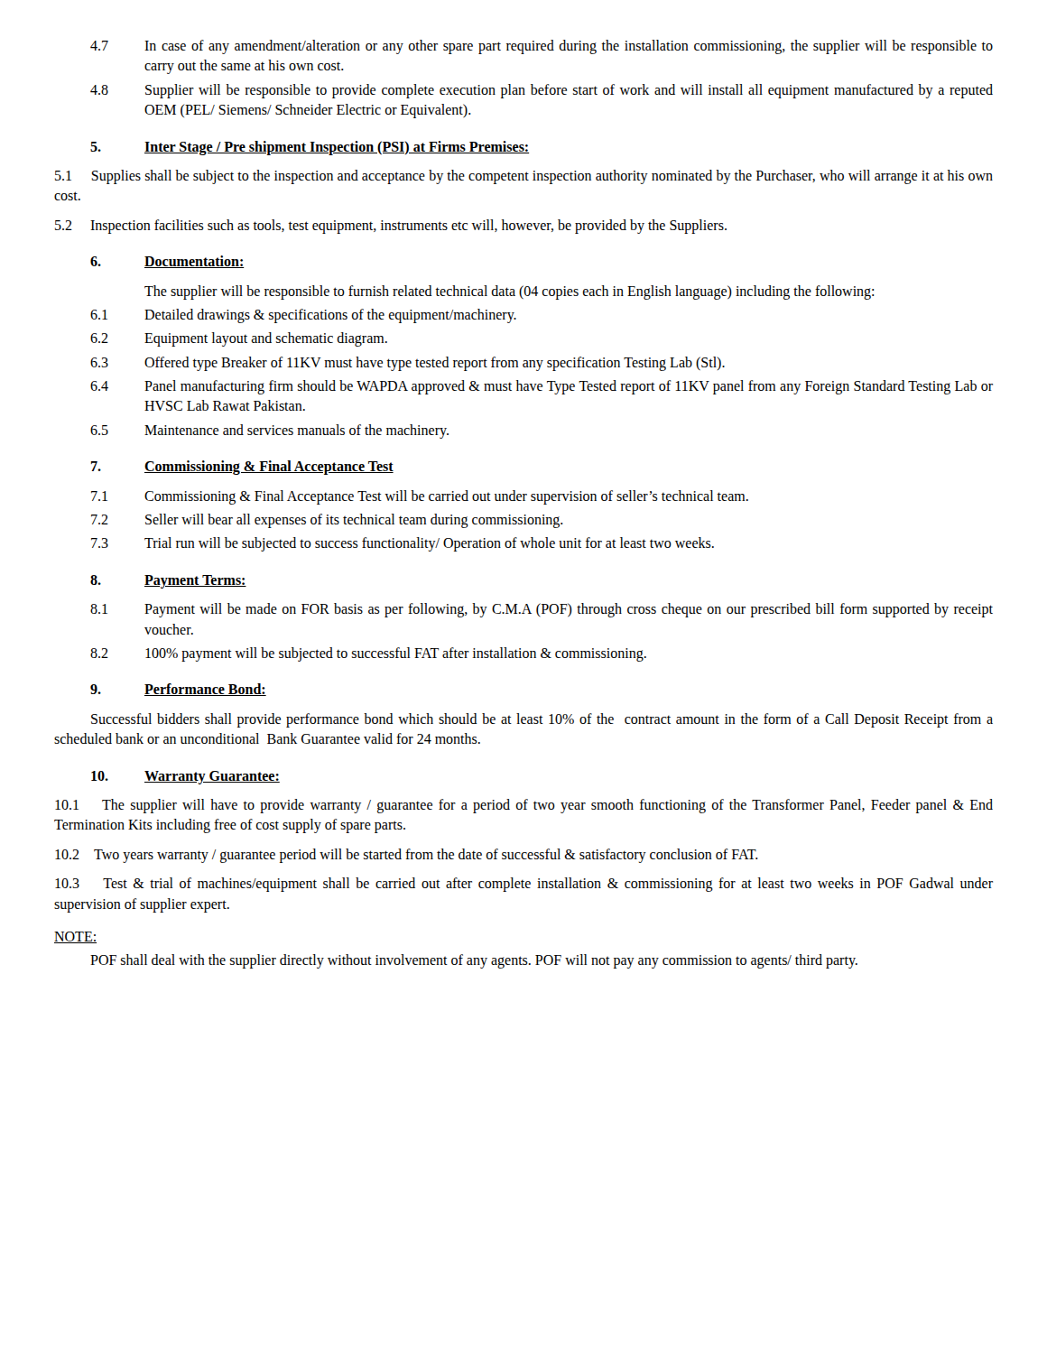4.7
In case of any amendment/alteration or any other spare part required during the installation commissioning, the supplier will be responsible to carry out the same at his own cost.
4.8
Supplier will be responsible to provide complete execution plan before start of work and will install all equipment manufactured by a reputed OEM (PEL/ Siemens/ Schneider Electric or Equivalent).
5. Inter Stage / Pre shipment Inspection (PSI) at Firms Premises:
5.1 Supplies shall be subject to the inspection and acceptance by the competent inspection authority nominated by the Purchaser, who will arrange it at his own cost.
5.2 Inspection facilities such as tools, test equipment, instruments etc will, however, be provided by the Suppliers.
6. Documentation:
The supplier will be responsible to furnish related technical data (04 copies each in English language) including the following:
6.1
Detailed drawings & specifications of the equipment/machinery.
6.2
Equipment layout and schematic diagram.
6.3
Offered type Breaker of 11KV must have type tested report from any specification Testing Lab (Stl).
6.4
Panel manufacturing firm should be WAPDA approved & must have Type Tested report of 11KV panel from any Foreign Standard Testing Lab or HVSC Lab Rawat Pakistan.
6.5
Maintenance and services manuals of the machinery.
7. Commissioning & Final Acceptance Test
7.1
Commissioning & Final Acceptance Test will be carried out under supervision of seller’s technical team.
7.2
Seller will bear all expenses of its technical team during commissioning.
7.3
Trial run will be subjected to success functionality/ Operation of whole unit for at least two weeks.
8. Payment Terms:
8.1
Payment will be made on FOR basis as per following, by C.M.A (POF) through cross cheque on our prescribed bill form supported by receipt voucher.
8.2
100% payment will be subjected to successful FAT after installation & commissioning.
9. Performance Bond:
Successful bidders shall provide performance bond which should be at least 10% of the contract amount in the form of a Call Deposit Receipt from a scheduled bank or an unconditional Bank Guarantee valid for 24 months.
10. Warranty Guarantee:
10.1 The supplier will have to provide warranty / guarantee for a period of two year smooth functioning of the Transformer Panel, Feeder panel & End Termination Kits including free of cost supply of spare parts.
10.2 Two years warranty / guarantee period will be started from the date of successful & satisfactory conclusion of FAT.
10.3 Test & trial of machines/equipment shall be carried out after complete installation & commissioning for at least two weeks in POF Gadwal under supervision of supplier expert.
NOTE:
POF shall deal with the supplier directly without involvement of any agents. POF will not pay any commission to agents/ third party.